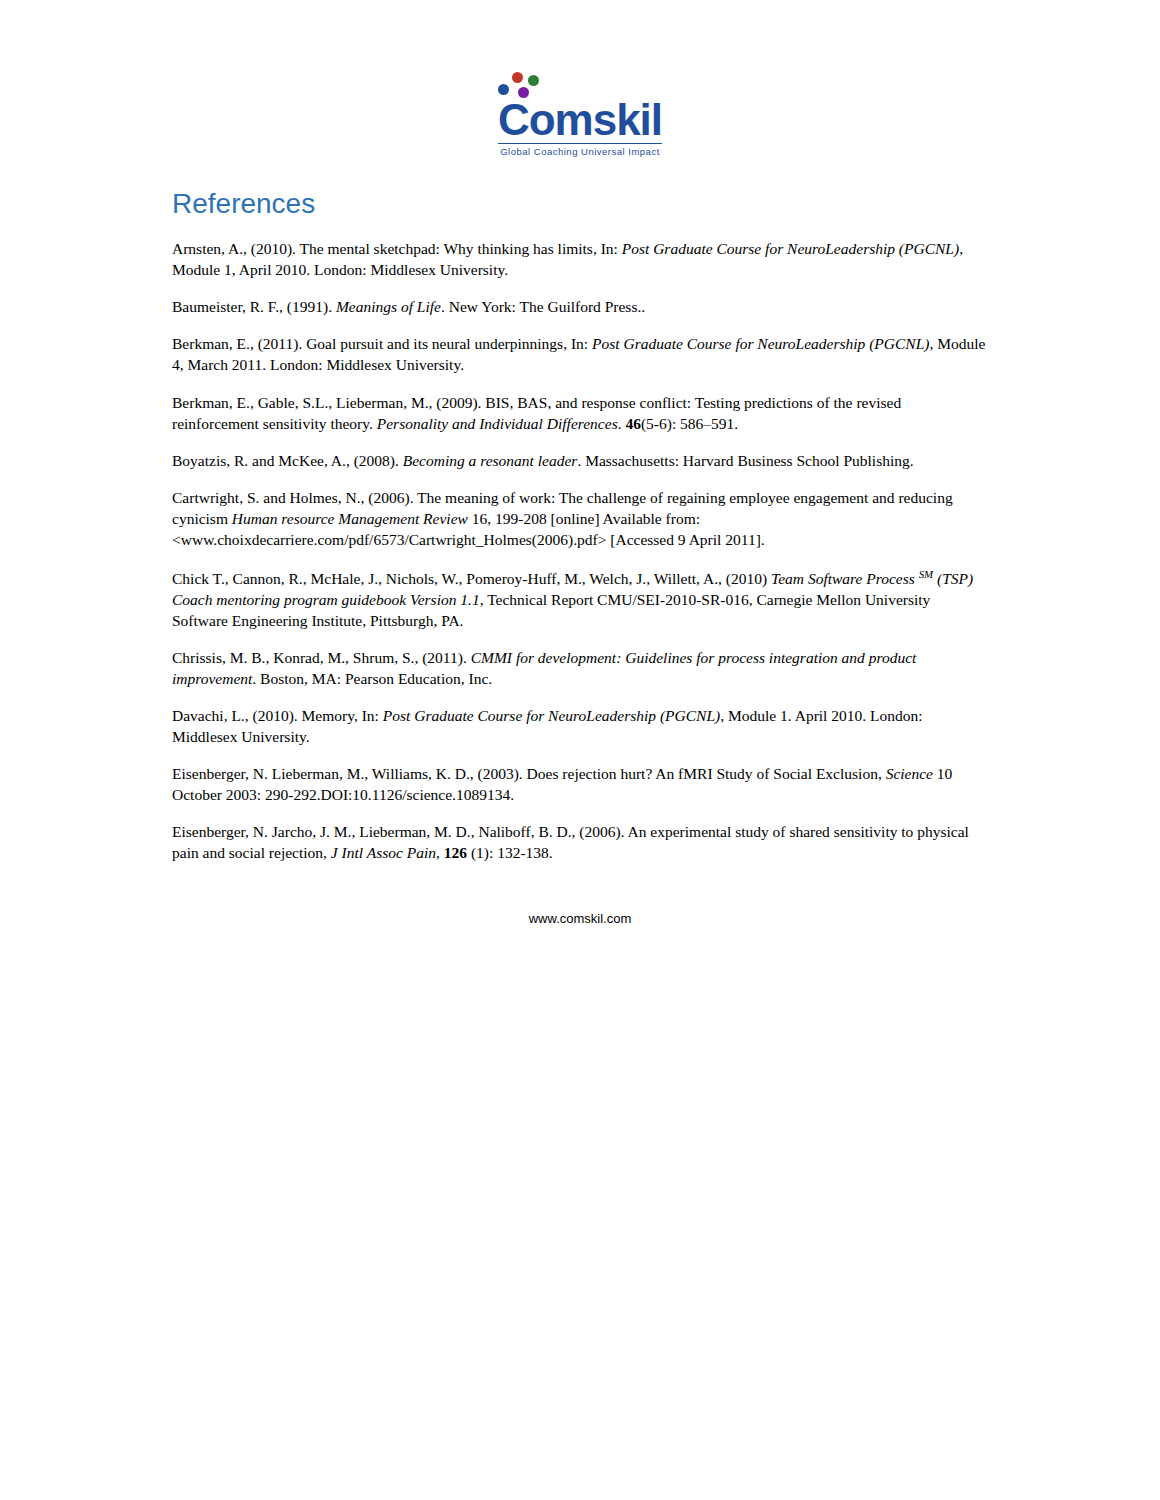Comskil Global Coaching Universal Impact
References
Arnsten, A., (2010). The mental sketchpad: Why thinking has limits, In: Post Graduate Course for NeuroLeadership (PGCNL), Module 1, April 2010. London: Middlesex University.
Baumeister, R. F., (1991). Meanings of Life. New York: The Guilford Press..
Berkman, E., (2011). Goal pursuit and its neural underpinnings, In: Post Graduate Course for NeuroLeadership (PGCNL), Module 4, March 2011. London: Middlesex University.
Berkman, E., Gable, S.L., Lieberman, M., (2009). BIS, BAS, and response conflict: Testing predictions of the revised reinforcement sensitivity theory. Personality and Individual Differences. 46(5-6): 586–591.
Boyatzis, R. and McKee, A., (2008). Becoming a resonant leader. Massachusetts: Harvard Business School Publishing.
Cartwright, S. and Holmes, N., (2006). The meaning of work: The challenge of regaining employee engagement and reducing cynicism Human resource Management Review 16, 199-208 [online] Available from: <www.choixdecarriere.com/pdf/6573/Cartwright_Holmes(2006).pdf> [Accessed 9 April 2011].
Chick T., Cannon, R., McHale, J., Nichols, W., Pomeroy-Huff, M., Welch, J., Willett, A., (2010) Team Software Process SM (TSP) Coach mentoring program guidebook Version 1.1, Technical Report CMU/SEI-2010-SR-016, Carnegie Mellon University Software Engineering Institute, Pittsburgh, PA.
Chrissis, M. B., Konrad, M., Shrum, S., (2011). CMMI for development: Guidelines for process integration and product improvement. Boston, MA: Pearson Education, Inc.
Davachi, L., (2010). Memory, In: Post Graduate Course for NeuroLeadership (PGCNL), Module 1. April 2010. London: Middlesex University.
Eisenberger, N. Lieberman, M., Williams, K. D., (2003). Does rejection hurt? An fMRI Study of Social Exclusion, Science 10 October 2003: 290-292.DOI:10.1126/science.1089134.
Eisenberger, N. Jarcho, J. M., Lieberman, M. D., Naliboff, B. D., (2006). An experimental study of shared sensitivity to physical pain and social rejection, J Intl Assoc Pain, 126 (1): 132-138.
www.comskil.com